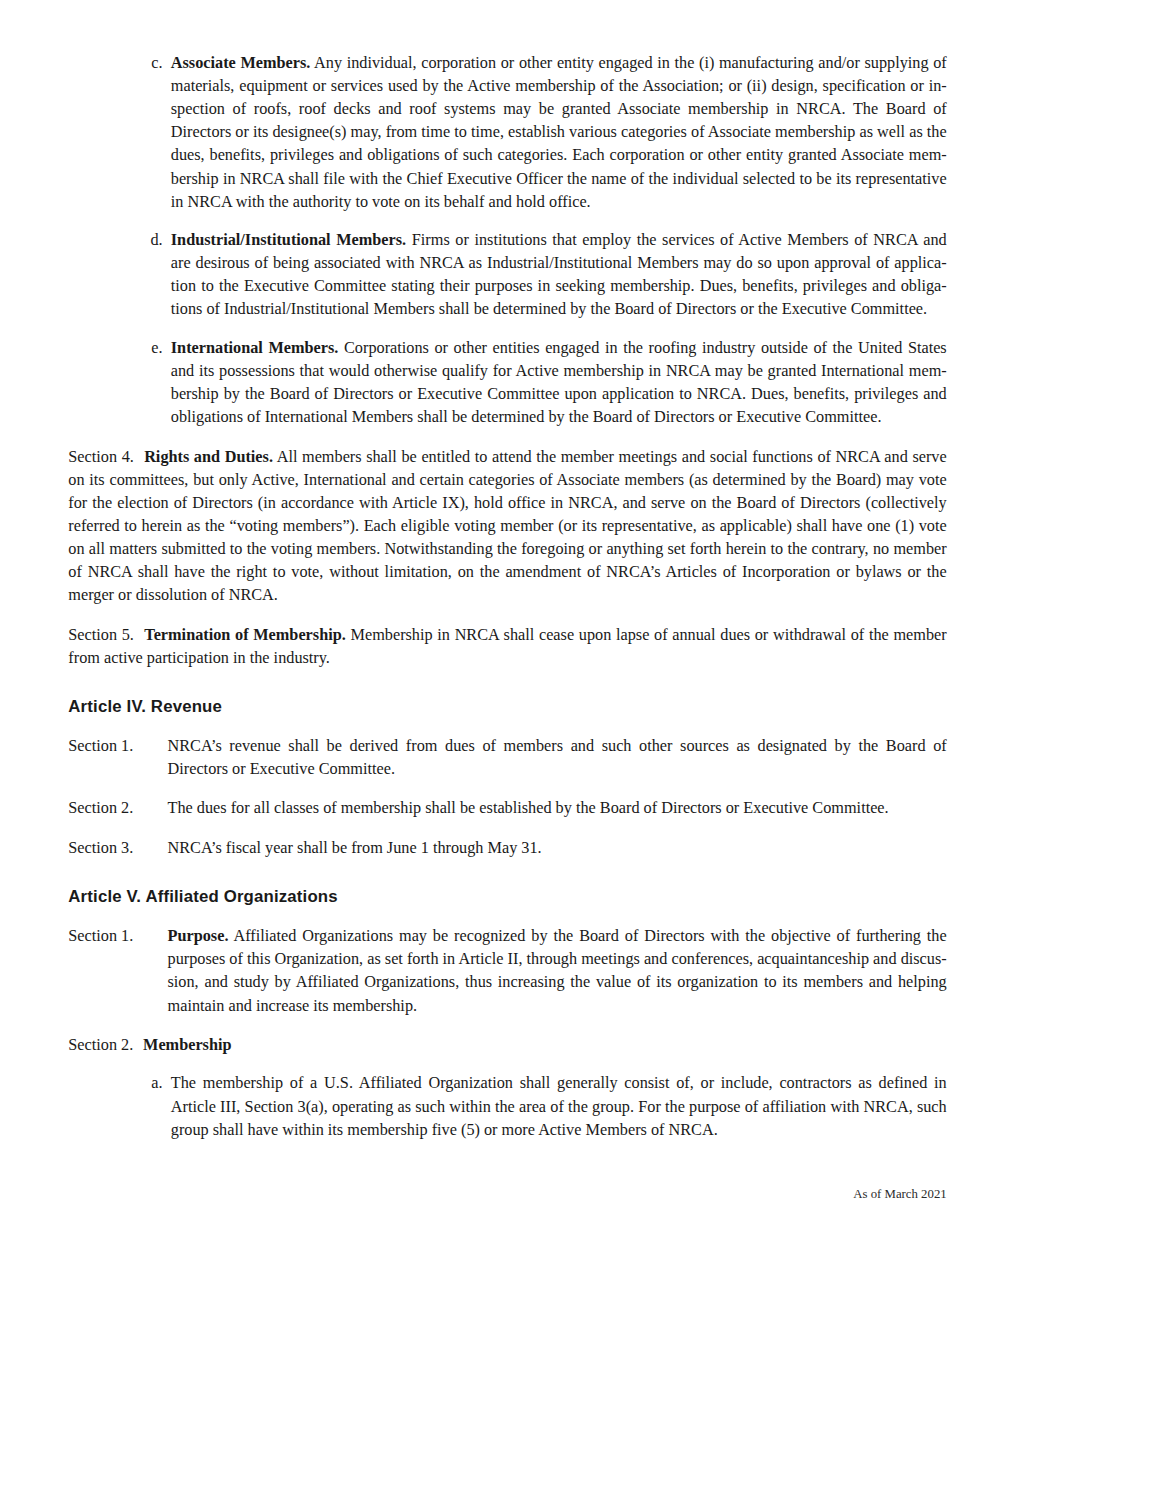c. Associate Members. Any individual, corporation or other entity engaged in the (i) manufacturing and/or supplying of materials, equipment or services used by the Active membership of the Association; or (ii) design, specification or inspection of roofs, roof decks and roof systems may be granted Associate membership in NRCA. The Board of Directors or its designee(s) may, from time to time, establish various categories of Associate membership as well as the dues, benefits, privileges and obligations of such categories. Each corporation or other entity granted Associate membership in NRCA shall file with the Chief Executive Officer the name of the individual selected to be its representative in NRCA with the authority to vote on its behalf and hold office.
d. Industrial/Institutional Members. Firms or institutions that employ the services of Active Members of NRCA and are desirous of being associated with NRCA as Industrial/Institutional Members may do so upon approval of application to the Executive Committee stating their purposes in seeking membership. Dues, benefits, privileges and obligations of Industrial/Institutional Members shall be determined by the Board of Directors or the Executive Committee.
e. International Members. Corporations or other entities engaged in the roofing industry outside of the United States and its possessions that would otherwise qualify for Active membership in NRCA may be granted International membership by the Board of Directors or Executive Committee upon application to NRCA. Dues, benefits, privileges and obligations of International Members shall be determined by the Board of Directors or Executive Committee.
Section 4. Rights and Duties. All members shall be entitled to attend the member meetings and social functions of NRCA and serve on its committees, but only Active, International and certain categories of Associate members (as determined by the Board) may vote for the election of Directors (in accordance with Article IX), hold office in NRCA, and serve on the Board of Directors (collectively referred to herein as the “voting members”). Each eligible voting member (or its representative, as applicable) shall have one (1) vote on all matters submitted to the voting members. Notwithstanding the foregoing or anything set forth herein to the contrary, no member of NRCA shall have the right to vote, without limitation, on the amendment of NRCA’s Articles of Incorporation or bylaws or the merger or dissolution of NRCA.
Section 5. Termination of Membership. Membership in NRCA shall cease upon lapse of annual dues or withdrawal of the member from active participation in the industry.
Article IV. Revenue
Section 1. NRCA’s revenue shall be derived from dues of members and such other sources as designated by the Board of Directors or Executive Committee.
Section 2. The dues for all classes of membership shall be established by the Board of Directors or Executive Committee.
Section 3. NRCA’s fiscal year shall be from June 1 through May 31.
Article V. Affiliated Organizations
Section 1. Purpose. Affiliated Organizations may be recognized by the Board of Directors with the objective of furthering the purposes of this Organization, as set forth in Article II, through meetings and conferences, acquaintanceship and discussion, and study by Affiliated Organizations, thus increasing the value of its organization to its members and helping maintain and increase its membership.
Section 2. Membership
a. The membership of a U.S. Affiliated Organization shall generally consist of, or include, contractors as defined in Article III, Section 3(a), operating as such within the area of the group. For the purpose of affiliation with NRCA, such group shall have within its membership five (5) or more Active Members of NRCA.
As of March 2021